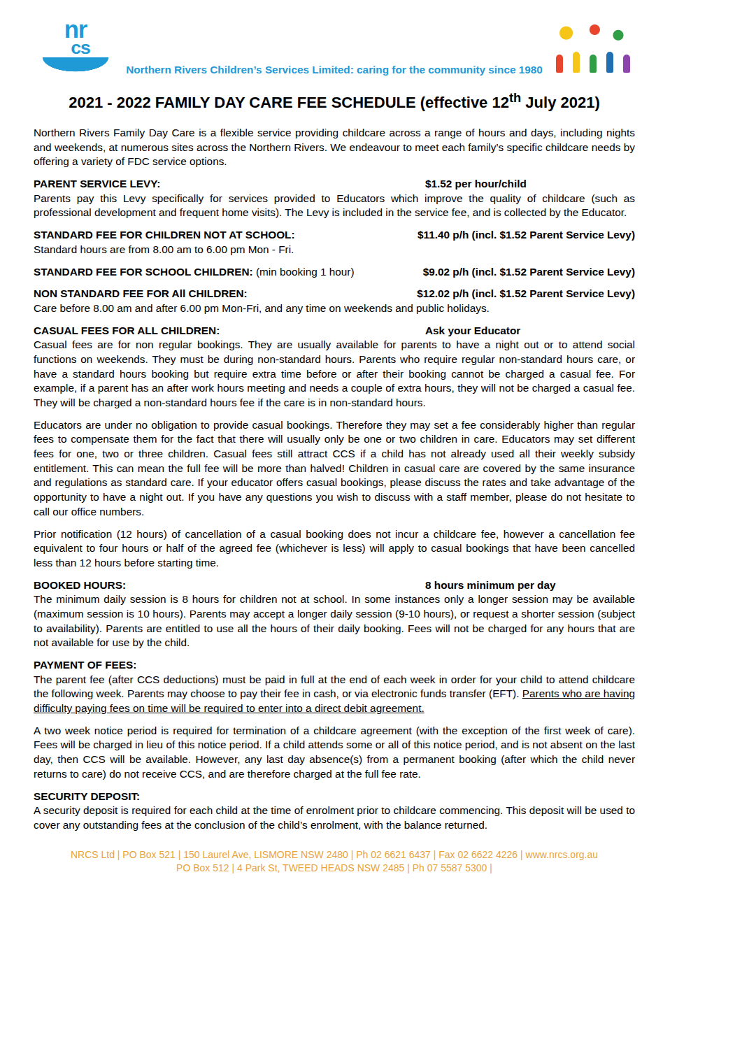nrcs
Northern Rivers Children’s Services Limited: caring for the community since 1980
2021 - 2022 FAMILY DAY CARE FEE SCHEDULE (effective 12th July 2021)
Northern Rivers Family Day Care is a flexible service providing childcare across a range of hours and days, including nights and weekends, at numerous sites across the Northern Rivers. We endeavour to meet each family’s specific childcare needs by offering a variety of FDC service options.
PARENT SERVICE LEVY:
$1.52 per hour/child
Parents pay this Levy specifically for services provided to Educators which improve the quality of childcare (such as professional development and frequent home visits). The Levy is included in the service fee, and is collected by the Educator.
STANDARD FEE FOR CHILDREN NOT AT SCHOOL:
$11.40 p/h (incl. $1.52 Parent Service Levy)
Standard hours are from 8.00 am to 6.00 pm Mon - Fri.
STANDARD FEE FOR SCHOOL CHILDREN: (min booking 1 hour)
$9.02 p/h (incl. $1.52 Parent Service Levy)
NON STANDARD FEE FOR All CHILDREN:
$12.02 p/h (incl. $1.52 Parent Service Levy)
Care before 8.00 am and after 6.00 pm Mon-Fri, and any time on weekends and public holidays.
CASUAL FEES FOR ALL CHILDREN:
Ask your Educator
Casual fees are for non regular bookings. They are usually available for parents to have a night out or to attend social functions on weekends. They must be during non-standard hours. Parents who require regular non-standard hours care, or have a standard hours booking but require extra time before or after their booking cannot be charged a casual fee. For example, if a parent has an after work hours meeting and needs a couple of extra hours, they will not be charged a casual fee. They will be charged a non-standard hours fee if the care is in non-standard hours.
Educators are under no obligation to provide casual bookings. Therefore they may set a fee considerably higher than regular fees to compensate them for the fact that there will usually only be one or two children in care. Educators may set different fees for one, two or three children. Casual fees still attract CCS if a child has not already used all their weekly subsidy entitlement. This can mean the full fee will be more than halved! Children in casual care are covered by the same insurance and regulations as standard care. If your educator offers casual bookings, please discuss the rates and take advantage of the opportunity to have a night out. If you have any questions you wish to discuss with a staff member, please do not hesitate to call our office numbers.
Prior notification (12 hours) of cancellation of a casual booking does not incur a childcare fee, however a cancellation fee equivalent to four hours or half of the agreed fee (whichever is less) will apply to casual bookings that have been cancelled less than 12 hours before starting time.
BOOKED HOURS:
8 hours minimum per day
The minimum daily session is 8 hours for children not at school. In some instances only a longer session may be available (maximum session is 10 hours). Parents may accept a longer daily session (9-10 hours), or request a shorter session (subject to availability). Parents are entitled to use all the hours of their daily booking. Fees will not be charged for any hours that are not available for use by the child.
PAYMENT OF FEES:
The parent fee (after CCS deductions) must be paid in full at the end of each week in order for your child to attend childcare the following week. Parents may choose to pay their fee in cash, or via electronic funds transfer (EFT). Parents who are having difficulty paying fees on time will be required to enter into a direct debit agreement.
A two week notice period is required for termination of a childcare agreement (with the exception of the first week of care). Fees will be charged in lieu of this notice period. If a child attends some or all of this notice period, and is not absent on the last day, then CCS will be available. However, any last day absence(s) from a permanent booking (after which the child never returns to care) do not receive CCS, and are therefore charged at the full fee rate.
SECURITY DEPOSIT:
A security deposit is required for each child at the time of enrolment prior to childcare commencing. This deposit will be used to cover any outstanding fees at the conclusion of the child’s enrolment, with the balance returned.
NRCS Ltd | PO Box 521 | 150 Laurel Ave, LISMORE NSW 2480 | Ph 02 6621 6437 | Fax 02 6622 4226 | www.nrcs.org.au
PO Box 512 | 4 Park St, TWEED HEADS NSW 2485 | Ph 07 5587 5300 |